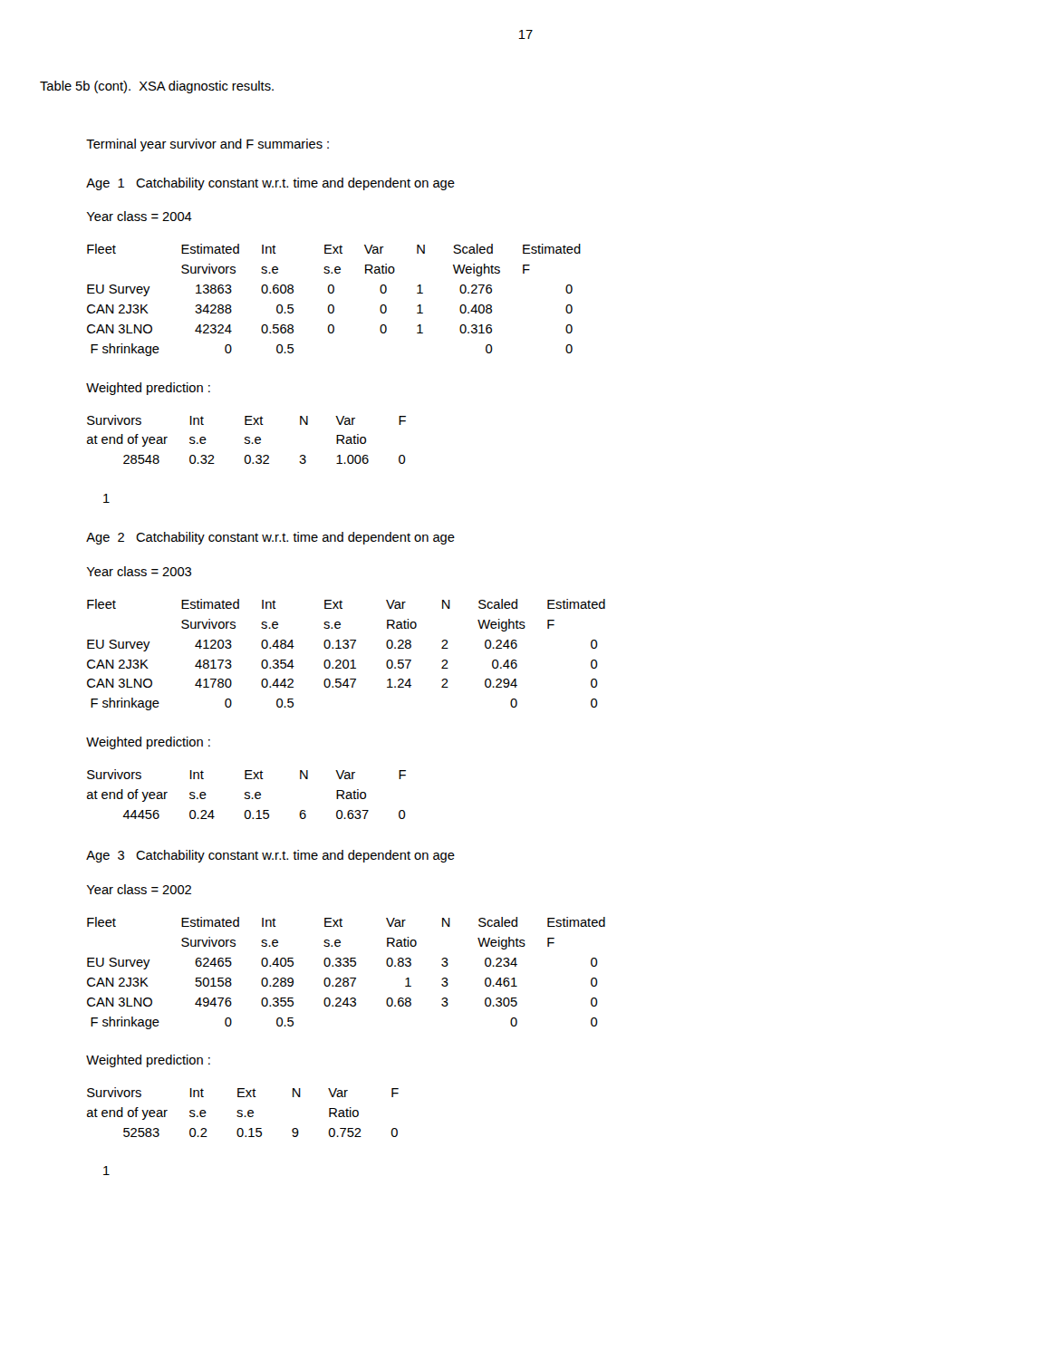17
Table 5b (cont). XSA diagnostic results.
Terminal year survivor and F summaries :
Age 1 Catchability constant w.r.t. time and dependent on age
Year class = 2004
| Fleet | Estimated | Int | Ext | Var | N | Scaled | Estimated |
| --- | --- | --- | --- | --- | --- | --- | --- |
| | Survivors | s.e | s.e | Ratio | | Weights | F |
| EU Survey | 13863 | 0.608 | 0 | 0 | 1 | 0.276 | 0 |
| CAN 2J3K | 34288 | 0.5 | 0 | 0 | 1 | 0.408 | 0 |
| CAN 3LNO | 42324 | 0.568 | 0 | 0 | 1 | 0.316 | 0 |
| F shrinkage | 0 | 0.5 | | | | 0 | 0 |
Weighted prediction :
| Survivors | Int | Ext | N | Var | F |
| --- | --- | --- | --- | --- | --- |
| at end of year | s.e | s.e | | Ratio | |
| 28548 | 0.32 | 0.32 | 3 | 1.006 | 0 |
1
Age 2 Catchability constant w.r.t. time and dependent on age
Year class = 2003
| Fleet | Estimated | Int | Ext | Var | N | Scaled | Estimated |
| --- | --- | --- | --- | --- | --- | --- | --- |
| | Survivors | s.e | s.e | Ratio | | Weights | F |
| EU Survey | 41203 | 0.484 | 0.137 | 0.28 | 2 | 0.246 | 0 |
| CAN 2J3K | 48173 | 0.354 | 0.201 | 0.57 | 2 | 0.46 | 0 |
| CAN 3LNO | 41780 | 0.442 | 0.547 | 1.24 | 2 | 0.294 | 0 |
| F shrinkage | 0 | 0.5 | | | | 0 | 0 |
Weighted prediction :
| Survivors | Int | Ext | N | Var | F |
| --- | --- | --- | --- | --- | --- |
| at end of year | s.e | s.e | | Ratio | |
| 44456 | 0.24 | 0.15 | 6 | 0.637 | 0 |
Age 3 Catchability constant w.r.t. time and dependent on age
Year class = 2002
| Fleet | Estimated | Int | Ext | Var | N | Scaled | Estimated |
| --- | --- | --- | --- | --- | --- | --- | --- |
| | Survivors | s.e | s.e | Ratio | | Weights | F |
| EU Survey | 62465 | 0.405 | 0.335 | 0.83 | 3 | 0.234 | 0 |
| CAN 2J3K | 50158 | 0.289 | 0.287 | 1 | 3 | 0.461 | 0 |
| CAN 3LNO | 49476 | 0.355 | 0.243 | 0.68 | 3 | 0.305 | 0 |
| F shrinkage | 0 | 0.5 | | | | 0 | 0 |
Weighted prediction :
| Survivors | Int | Ext | N | Var | F |
| --- | --- | --- | --- | --- | --- |
| at end of year | s.e | s.e | | Ratio | |
| 52583 | 0.2 | 0.15 | 9 | 0.752 | 0 |
1